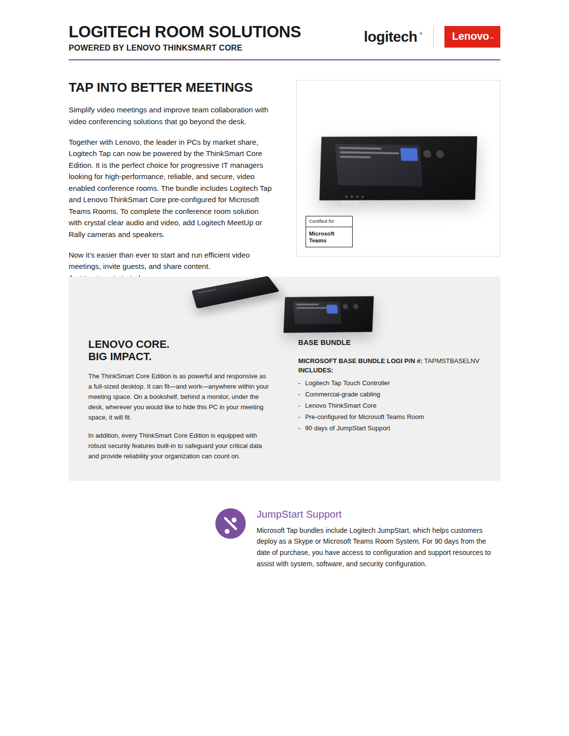Logitech Room Solutions
Powered by Lenovo ThinkSmart Core
logitech®
Lenovo™
Tap into better meetings
Simplify video meetings and improve team collaboration with video conferencing solutions that go beyond the desk.
Together with Lenovo, the leader in PCs by market share, Logitech Tap can now be powered by the ThinkSmart Core Edition. It is the perfect choice for progressive IT managers looking for high-performance, reliable, and secure, video enabled conference rooms. The bundle includes Logitech Tap and Lenovo ThinkSmart Core pre-configured for Microsoft Teams Rooms. To complete the conference room solution with crystal clear audio and video, add Logitech MeetUp or Rally cameras and speakers.
Now it’s easier than ever to start and run efficient video meetings, invite guests, and share content.
Just tap to get started.
logitech
Certified for
Microsoft
Teams
logitech
Lenovo Core.
Big Impact.
The ThinkSmart Core Edition is as powerful and responsive as a full-sized desktop. It can fit—and work—anywhere within your meeting space. On a bookshelf, behind a monitor, under the desk, wherever you would like to hide this PC in your meeting space, it will fit.
In addition, every ThinkSmart Core Edition is equipped with robust security features built-in to safeguard your critical data and provide reliability your organization can count on.
Base Bundle
MICROSOFT BASE BUNDLE LOGI P/N #: TAPMSTBASELNV
INCLUDES:
Logitech Tap Touch Controller
Commercial-grade cabling
Lenovo ThinkSmart Core
Pre-configured for Microsoft Teams Room
90 days of JumpStart Support
JumpStart Support
Microsoft Tap bundles include Logitech JumpStart, which helps customers deploy as a Skype or Microsoft Teams Room System. For 90 days from the date of purchase, you have access to configuration and support resources to assist with system, software, and security configuration.